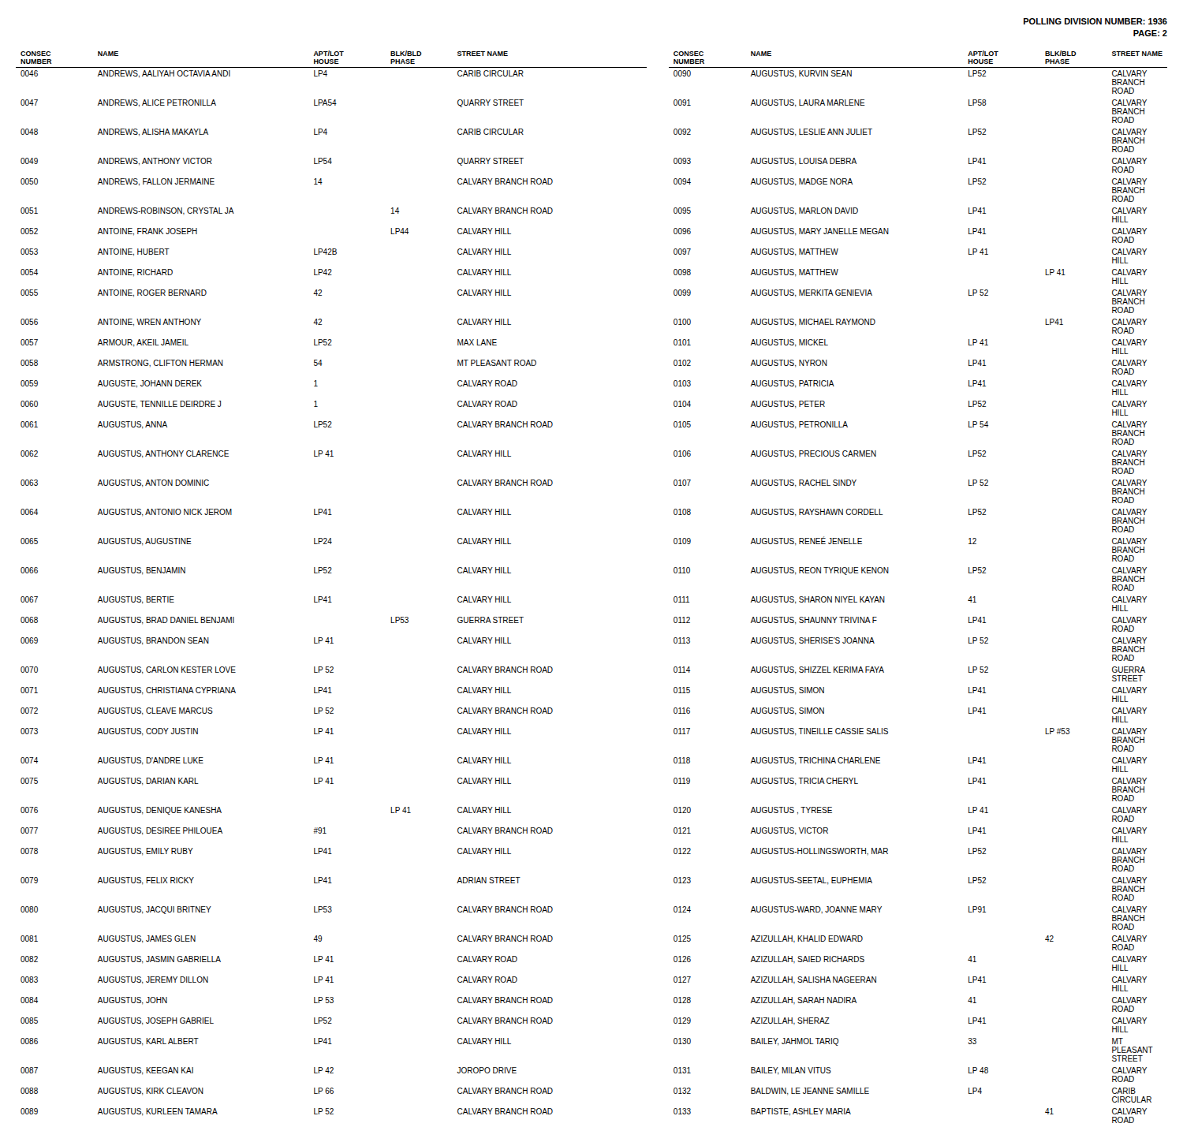POLLING DIVISION NUMBER: 1936
PAGE: 2
| CONSEC NUMBER | NAME | APT/LOT HOUSE | BLK/BLD PHASE | STREET NAME | | CONSEC NUMBER | NAME | APT/LOT HOUSE | BLK/BLD PHASE | STREET NAME |
| --- | --- | --- | --- | --- | --- | --- | --- | --- | --- | --- |
| 0046 | ANDREWS, AALIYAH OCTAVIA ANDI | LP4 | | CARIB CIRCULAR | | 0090 | AUGUSTUS, KURVIN SEAN | LP52 | | CALVARY BRANCH ROAD |
| 0047 | ANDREWS, ALICE PETRONILLA | LPA54 | | QUARRY STREET | | 0091 | AUGUSTUS, LAURA MARLENE | LP58 | | CALVARY BRANCH ROAD |
| 0048 | ANDREWS, ALISHA MAKAYLA | LP4 | | CARIB CIRCULAR | | 0092 | AUGUSTUS, LESLIE ANN JULIET | LP52 | | CALVARY BRANCH ROAD |
| 0049 | ANDREWS, ANTHONY VICTOR | LP54 | | QUARRY STREET | | 0093 | AUGUSTUS, LOUISA DEBRA | LP41 | | CALVARY ROAD |
| 0050 | ANDREWS, FALLON JERMAINE | 14 | | CALVARY BRANCH ROAD | | 0094 | AUGUSTUS, MADGE NORA | LP52 | | CALVARY BRANCH ROAD |
| 0051 | ANDREWS-ROBINSON, CRYSTAL JA | | 14 | CALVARY BRANCH ROAD | | 0095 | AUGUSTUS, MARLON DAVID | LP41 | | CALVARY HILL |
| 0052 | ANTOINE, FRANK JOSEPH | | LP44 | CALVARY HILL | | 0096 | AUGUSTUS, MARY JANELLE MEGAN | LP41 | | CALVARY ROAD |
| 0053 | ANTOINE, HUBERT | LP42B | | CALVARY HILL | | 0097 | AUGUSTUS, MATTHEW | LP 41 | | CALVARY HILL |
| 0054 | ANTOINE, RICHARD | LP42 | | CALVARY HILL | | 0098 | AUGUSTUS, MATTHEW | | LP 41 | CALVARY HILL |
| 0055 | ANTOINE, ROGER BERNARD | 42 | | CALVARY HILL | | 0099 | AUGUSTUS, MERKITA GENIEVIA | LP 52 | | CALVARY BRANCH ROAD |
| 0056 | ANTOINE, WREN ANTHONY | 42 | | CALVARY HILL | | 0100 | AUGUSTUS, MICHAEL RAYMOND | | LP41 | CALVARY ROAD |
| 0057 | ARMOUR, AKEIL JAMEIL | LP52 | | MAX LANE | | 0101 | AUGUSTUS, MICKEL | LP 41 | | CALVARY HILL |
| 0058 | ARMSTRONG, CLIFTON HERMAN | 54 | | MT PLEASANT ROAD | | 0102 | AUGUSTUS, NYRON | LP41 | | CALVARY ROAD |
| 0059 | AUGUSTE, JOHANN DEREK | 1 | | CALVARY ROAD | | 0103 | AUGUSTUS, PATRICIA | LP41 | | CALVARY HILL |
| 0060 | AUGUSTE, TENNILLE DEIRDRE J | 1 | | CALVARY ROAD | | 0104 | AUGUSTUS, PETER | LP52 | | CALVARY HILL |
| 0061 | AUGUSTUS, ANNA | LP52 | | CALVARY BRANCH ROAD | | 0105 | AUGUSTUS, PETRONILLA | LP 54 | | CALVARY BRANCH ROAD |
| 0062 | AUGUSTUS, ANTHONY CLARENCE | LP 41 | | CALVARY HILL | | 0106 | AUGUSTUS, PRECIOUS CARMEN | LP52 | | CALVARY BRANCH ROAD |
| 0063 | AUGUSTUS, ANTON DOMINIC | | | CALVARY BRANCH ROAD | | 0107 | AUGUSTUS, RACHEL SINDY | LP 52 | | CALVARY BRANCH ROAD |
| 0064 | AUGUSTUS, ANTONIO NICK JEROM | LP41 | | CALVARY HILL | | 0108 | AUGUSTUS, RAYSHAWN CORDELL | LP52 | | CALVARY BRANCH ROAD |
| 0065 | AUGUSTUS, AUGUSTINE | LP24 | | CALVARY HILL | | 0109 | AUGUSTUS, RENEÉ JENELLE | 12 | | CALVARY BRANCH ROAD |
| 0066 | AUGUSTUS, BENJAMIN | LP52 | | CALVARY HILL | | 0110 | AUGUSTUS, REON TYRIQUE KENON | LP52 | | CALVARY BRANCH ROAD |
| 0067 | AUGUSTUS, BERTIE | LP41 | | CALVARY HILL | | 0111 | AUGUSTUS, SHARON NIYEL KAYAN | 41 | | CALVARY HILL |
| 0068 | AUGUSTUS, BRAD DANIEL BENJAMI | | LP53 | GUERRA STREET | | 0112 | AUGUSTUS, SHAUNNY TRIVINA F | LP41 | | CALVARY ROAD |
| 0069 | AUGUSTUS, BRANDON SEAN | LP 41 | | CALVARY HILL | | 0113 | AUGUSTUS, SHERISE'S JOANNA | LP 52 | | CALVARY BRANCH ROAD |
| 0070 | AUGUSTUS, CARLON KESTER LOVE | LP 52 | | CALVARY BRANCH ROAD | | 0114 | AUGUSTUS, SHIZZEL KERIMA FAYA | LP 52 | | GUERRA STREET |
| 0071 | AUGUSTUS, CHRISTIANA CYPRIANA | LP41 | | CALVARY HILL | | 0115 | AUGUSTUS, SIMON | LP41 | | CALVARY HILL |
| 0072 | AUGUSTUS, CLEAVE MARCUS | LP 52 | | CALVARY BRANCH ROAD | | 0116 | AUGUSTUS, SIMON | LP41 | | CALVARY HILL |
| 0073 | AUGUSTUS, CODY JUSTIN | LP 41 | | CALVARY HILL | | 0117 | AUGUSTUS, TINEILLE CASSIE SALIS | | LP #53 | CALVARY BRANCH ROAD |
| 0074 | AUGUSTUS, D'ANDRE LUKE | LP 41 | | CALVARY HILL | | 0118 | AUGUSTUS, TRICHINA CHARLENE | LP41 | | CALVARY HILL |
| 0075 | AUGUSTUS, DARIAN KARL | LP 41 | | CALVARY HILL | | 0119 | AUGUSTUS, TRICIA CHERYL | LP41 | | CALVARY BRANCH ROAD |
| 0076 | AUGUSTUS, DENIQUE KANESHA | | LP 41 | CALVARY HILL | | 0120 | AUGUSTUS , TYRESE | LP 41 | | CALVARY ROAD |
| 0077 | AUGUSTUS, DESIREE PHILOUEA | #91 | | CALVARY BRANCH ROAD | | 0121 | AUGUSTUS, VICTOR | LP41 | | CALVARY HILL |
| 0078 | AUGUSTUS, EMILY RUBY | LP41 | | CALVARY HILL | | 0122 | AUGUSTUS-HOLLINGSWORTH, MAR | LP52 | | CALVARY BRANCH ROAD |
| 0079 | AUGUSTUS, FELIX RICKY | LP41 | | ADRIAN STREET | | 0123 | AUGUSTUS-SEETAL, EUPHEMIA | LP52 | | CALVARY BRANCH ROAD |
| 0080 | AUGUSTUS, JACQUI BRITNEY | LP53 | | CALVARY BRANCH ROAD | | 0124 | AUGUSTUS-WARD, JOANNE MARY | LP91 | | CALVARY BRANCH ROAD |
| 0081 | AUGUSTUS, JAMES GLEN | 49 | | CALVARY BRANCH ROAD | | 0125 | AZIZULLAH, KHALID EDWARD | | 42 | CALVARY ROAD |
| 0082 | AUGUSTUS, JASMIN GABRIELLA | LP 41 | | CALVARY ROAD | | 0126 | AZIZULLAH, SAIED RICHARDS | 41 | | CALVARY HILL |
| 0083 | AUGUSTUS, JEREMY DILLON | LP 41 | | CALVARY ROAD | | 0127 | AZIZULLAH, SALISHA NAGEERAN | LP41 | | CALVARY HILL |
| 0084 | AUGUSTUS, JOHN | LP 53 | | CALVARY BRANCH ROAD | | 0128 | AZIZULLAH, SARAH NADIRA | 41 | | CALVARY ROAD |
| 0085 | AUGUSTUS, JOSEPH GABRIEL | LP52 | | CALVARY BRANCH ROAD | | 0129 | AZIZULLAH, SHERAZ | LP41 | | CALVARY HILL |
| 0086 | AUGUSTUS, KARL ALBERT | LP41 | | CALVARY HILL | | 0130 | BAILEY, JAHMOL TARIQ | 33 | | MT PLEASANT STREET |
| 0087 | AUGUSTUS, KEEGAN KAI | LP 42 | | JOROPO DRIVE | | 0131 | BAILEY, MILAN VITUS | LP 48 | | CALVARY ROAD |
| 0088 | AUGUSTUS, KIRK CLEAVON | LP 66 | | CALVARY BRANCH ROAD | | 0132 | BALDWIN, LE JEANNE SAMILLE | LP4 | | CARIB CIRCULAR |
| 0089 | AUGUSTUS, KURLEEN TAMARA | LP 52 | | CALVARY BRANCH ROAD | | 0133 | BAPTISTE, ASHLEY MARIA | | 41 | CALVARY ROAD |